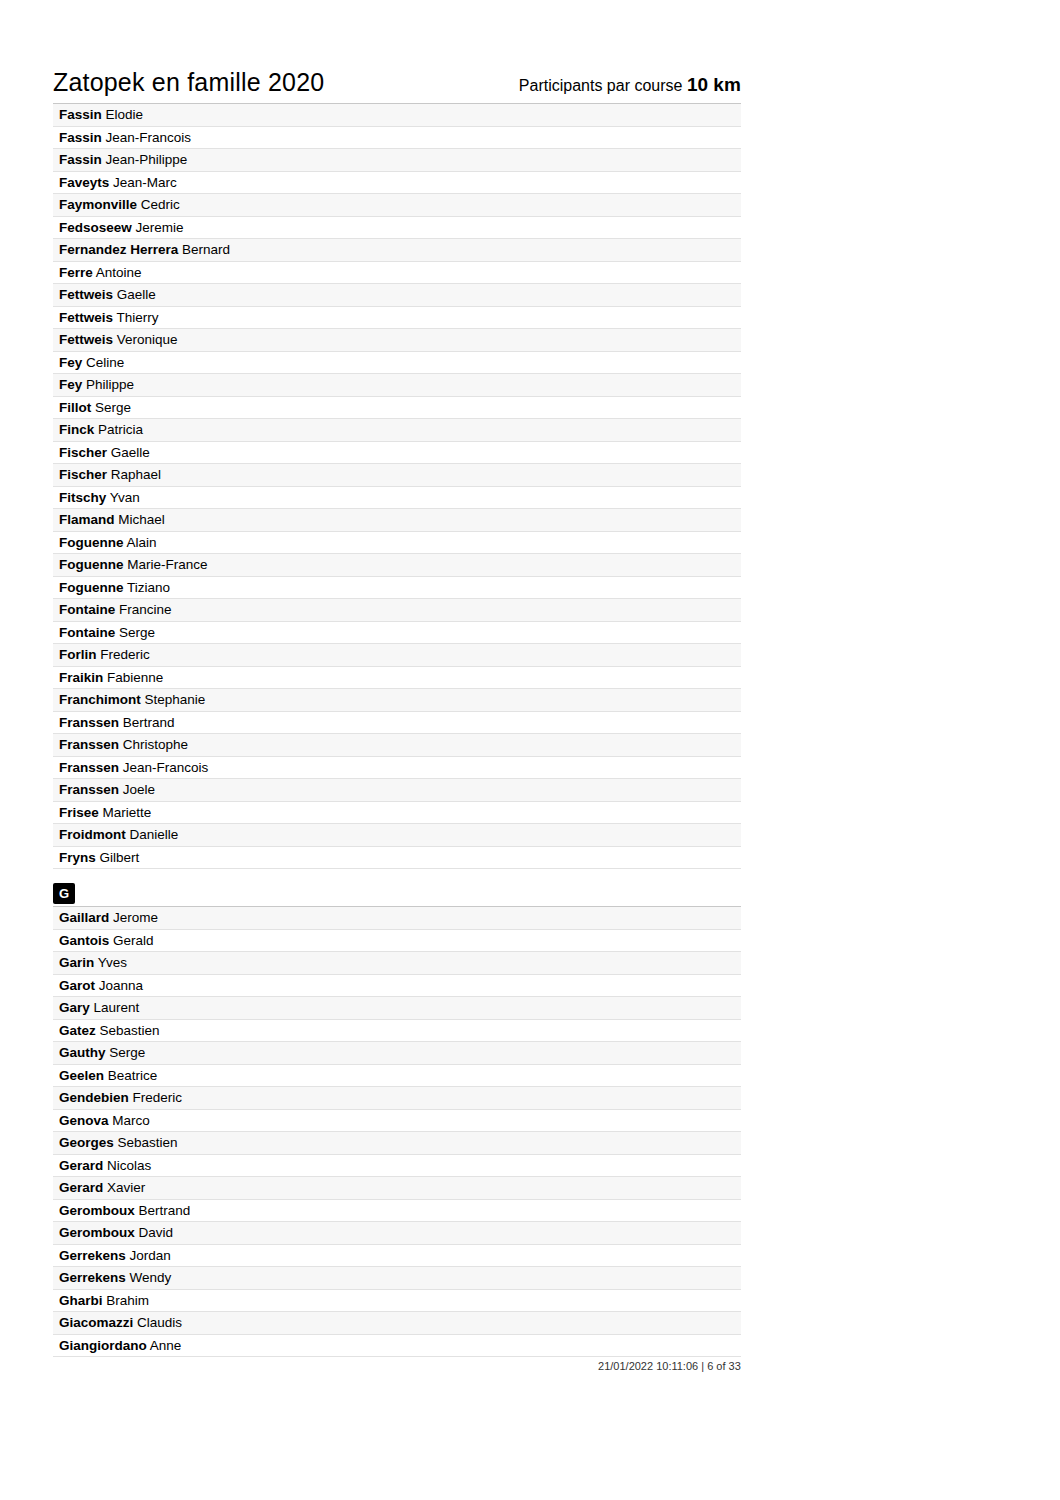Zatopek en famille 2020
Participants par course 10 km
Fassin Elodie
Fassin Jean-Francois
Fassin Jean-Philippe
Faveyts Jean-Marc
Faymonville Cedric
Fedsoseew Jeremie
Fernandez Herrera Bernard
Ferre Antoine
Fettweis Gaelle
Fettweis Thierry
Fettweis Veronique
Fey Celine
Fey Philippe
Fillot Serge
Finck Patricia
Fischer Gaelle
Fischer Raphael
Fitschy Yvan
Flamand Michael
Foguenne Alain
Foguenne Marie-France
Foguenne Tiziano
Fontaine Francine
Fontaine Serge
Forlin Frederic
Fraikin Fabienne
Franchimont Stephanie
Franssen Bertrand
Franssen Christophe
Franssen Jean-Francois
Franssen Joele
Frisee Mariette
Froidmont Danielle
Fryns Gilbert
G
Gaillard Jerome
Gantois Gerald
Garin Yves
Garot Joanna
Gary Laurent
Gatez Sebastien
Gauthy Serge
Geelen Beatrice
Gendebien Frederic
Genova Marco
Georges Sebastien
Gerard Nicolas
Gerard Xavier
Geromboux Bertrand
Geromboux David
Gerrekens Jordan
Gerrekens Wendy
Gharbi Brahim
Giacomazzi Claudis
Giangiordano Anne
21/01/2022 10:11:06 | 6 of 33